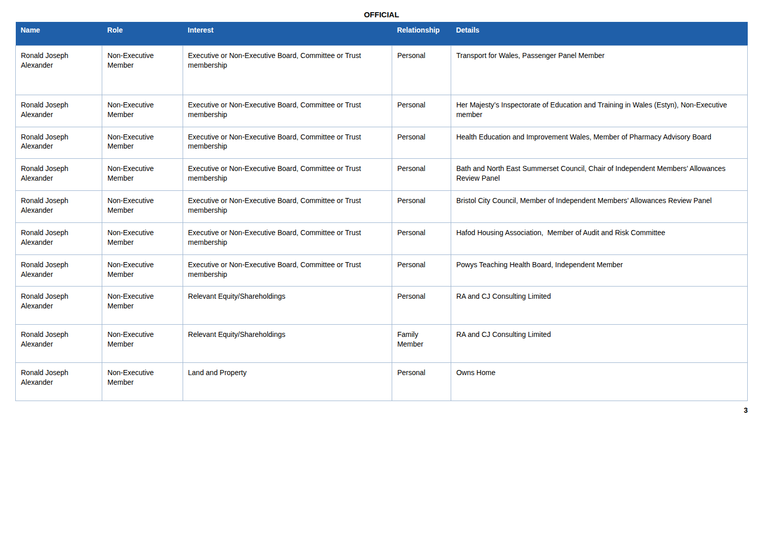OFFICIAL
| Name | Role | Interest | Relationship | Details |
| --- | --- | --- | --- | --- |
| Ronald Joseph Alexander | Non-Executive Member | Executive or Non-Executive Board, Committee or Trust membership | Personal | Transport for Wales, Passenger Panel Member |
| Ronald Joseph Alexander | Non-Executive Member | Executive or Non-Executive Board, Committee or Trust membership | Personal | Her Majesty’s Inspectorate of Education and Training in Wales (Estyn), Non-Executive member |
| Ronald Joseph Alexander | Non-Executive Member | Executive or Non-Executive Board, Committee or Trust membership | Personal | Health Education and Improvement Wales, Member of Pharmacy Advisory Board |
| Ronald Joseph Alexander | Non-Executive Member | Executive or Non-Executive Board, Committee or Trust membership | Personal | Bath and North East Summerset Council, Chair of Independent Members’ Allowances Review Panel |
| Ronald Joseph Alexander | Non-Executive Member | Executive or Non-Executive Board, Committee or Trust membership | Personal | Bristol City Council, Member of Independent Members’ Allowances Review Panel |
| Ronald Joseph Alexander | Non-Executive Member | Executive or Non-Executive Board, Committee or Trust membership | Personal | Hafod Housing Association, Member of Audit and Risk Committee |
| Ronald Joseph Alexander | Non-Executive Member | Executive or Non-Executive Board, Committee or Trust membership | Personal | Powys Teaching Health Board, Independent Member |
| Ronald Joseph Alexander | Non-Executive Member | Relevant Equity/Shareholdings | Personal | RA and CJ Consulting Limited |
| Ronald Joseph Alexander | Non-Executive Member | Relevant Equity/Shareholdings | Family Member | RA and CJ Consulting Limited |
| Ronald Joseph Alexander | Non-Executive Member | Land and Property | Personal | Owns Home |
3